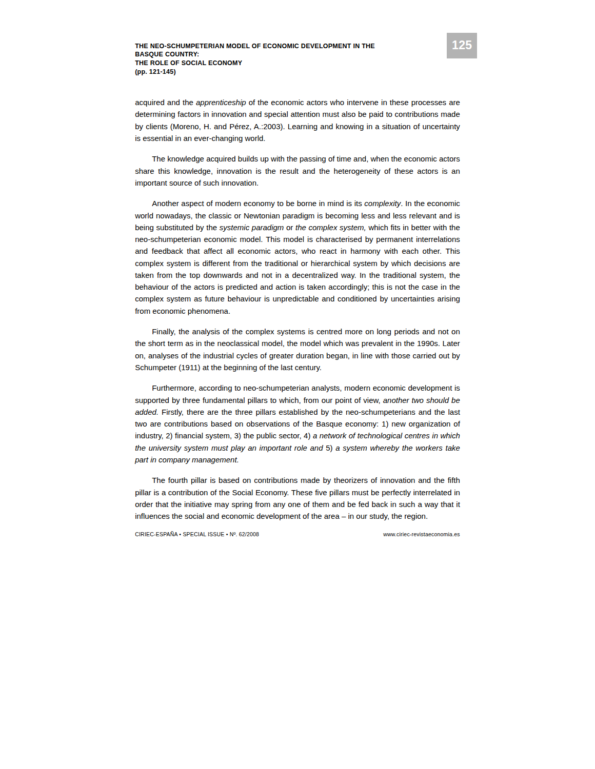125
The Neo-Schumpeterian Model of Economic Development in the Basque Country:
The Role of Social Economy
(pp. 121-145)
acquired and the apprenticeship of the economic actors who intervene in these processes are determining factors in innovation and special attention must also be paid to contributions made by clients (Moreno, H. and Pérez, A.:2003). Learning and knowing in a situation of uncertainty is essential in an ever-changing world.
The knowledge acquired builds up with the passing of time and, when the economic actors share this knowledge, innovation is the result and the heterogeneity of these actors is an important source of such innovation.
Another aspect of modern economy to be borne in mind is its complexity. In the economic world nowadays, the classic or Newtonian paradigm is becoming less and less relevant and is being substituted by the systemic paradigm or the complex system, which fits in better with the neo-schumpeterian economic model. This model is characterised by permanent interrelations and feedback that affect all economic actors, who react in harmony with each other. This complex system is different from the traditional or hierarchical system by which decisions are taken from the top downwards and not in a decentralized way. In the traditional system, the behaviour of the actors is predicted and action is taken accordingly; this is not the case in the complex system as future behaviour is unpredictable and conditioned by uncertainties arising from economic phenomena.
Finally, the analysis of the complex systems is centred more on long periods and not on the short term as in the neoclassical model, the model which was prevalent in the 1990s. Later on, analyses of the industrial cycles of greater duration began, in line with those carried out by Schumpeter (1911) at the beginning of the last century.
Furthermore, according to neo-schumpeterian analysts, modern economic development is supported by three fundamental pillars to which, from our point of view, another two should be added. Firstly, there are the three pillars established by the neo-schumpeterians and the last two are contributions based on observations of the Basque economy: 1) new organization of industry, 2) financial system, 3) the public sector, 4) a network of technological centres in which the university system must play an important role and 5) a system whereby the workers take part in company management.
The fourth pillar is based on contributions made by theorizers of innovation and the fifth pillar is a contribution of the Social Economy. These five pillars must be perfectly interrelated in order that the initiative may spring from any one of them and be fed back in such a way that it influences the social and economic development of the area – in our study, the region.
CIRIEC-ESPAÑA • SPECIAL ISSUE • Nº. 62/2008
www.ciriec-revistaeconomia.es